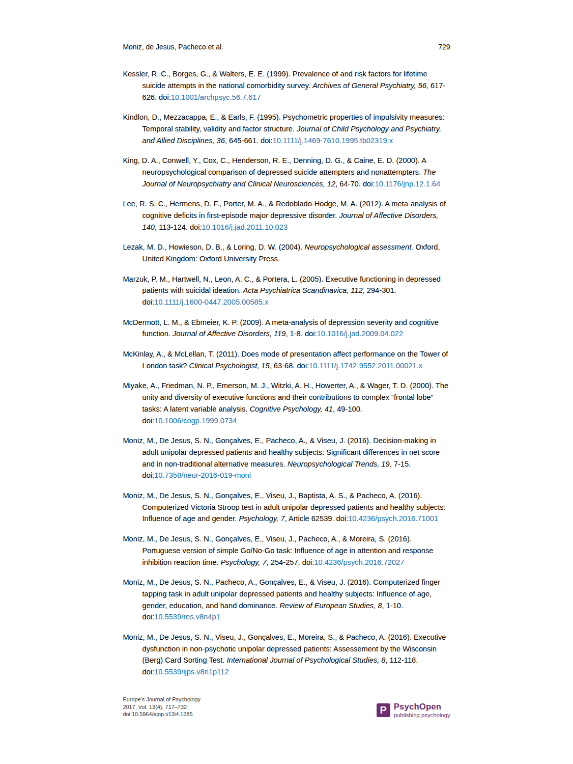Moniz, de Jesus, Pacheco et al. 729
Kessler, R. C., Borges, G., & Walters, E. E. (1999). Prevalence of and risk factors for lifetime suicide attempts in the national comorbidity survey. Archives of General Psychiatry, 56, 617-626. doi:10.1001/archpsyc.56.7.617
Kindlon, D., Mezzacappa, E., & Earls, F. (1995). Psychometric properties of impulsivity measures: Temporal stability, validity and factor structure. Journal of Child Psychology and Psychiatry, and Allied Disciplines, 36, 645-661. doi:10.1111/j.1469-7610.1995.tb02319.x
King, D. A., Conwell, Y., Cox, C., Henderson, R. E., Denning, D. G., & Caine, E. D. (2000). A neuropsychological comparison of depressed suicide attempters and nonattempters. The Journal of Neuropsychiatry and Clinical Neurosciences, 12, 64-70. doi:10.1176/jnp.12.1.64
Lee, R. S. C., Hermens, D. F., Porter, M. A., & Redoblado-Hodge, M. A. (2012). A meta-analysis of cognitive deficits in first-episode major depressive disorder. Journal of Affective Disorders, 140, 113-124. doi:10.1016/j.jad.2011.10.023
Lezak, M. D., Howieson, D. B., & Loring, D. W. (2004). Neuropsychological assessment. Oxford, United Kingdom: Oxford University Press.
Marzuk, P. M., Hartwell, N., Leon, A. C., & Portera, L. (2005). Executive functioning in depressed patients with suicidal ideation. Acta Psychiatrica Scandinavica, 112, 294-301. doi:10.1111/j.1600-0447.2005.00585.x
McDermott, L. M., & Ebmeier, K. P. (2009). A meta-analysis of depression severity and cognitive function. Journal of Affective Disorders, 119, 1-8. doi:10.1016/j.jad.2009.04.022
McKinlay, A., & McLellan, T. (2011). Does mode of presentation affect performance on the Tower of London task? Clinical Psychologist, 15, 63-68. doi:10.1111/j.1742-9552.2011.00021.x
Miyake, A., Friedman, N. P., Emerson, M. J., Witzki, A. H., Howerter, A., & Wager, T. D. (2000). The unity and diversity of executive functions and their contributions to complex “frontal lobe” tasks: A latent variable analysis. Cognitive Psychology, 41, 49-100. doi:10.1006/cogp.1999.0734
Moniz, M., De Jesus, S. N., Gonçalves, E., Pacheco, A., & Viseu, J. (2016). Decision-making in adult unipolar depressed patients and healthy subjects: Significant differences in net score and in non-traditional alternative measures. Neuropsychological Trends, 19, 7-15. doi:10.7358/neur-2016-019-moni
Moniz, M., De Jesus, S. N., Gonçalves, E., Viseu, J., Baptista, A. S., & Pacheco, A. (2016). Computerized Victoria Stroop test in adult unipolar depressed patients and healthy subjects: Influence of age and gender. Psychology, 7, Article 62539. doi:10.4236/psych.2016.71001
Moniz, M., De Jesus, S. N., Gonçalves, E., Viseu, J., Pacheco, A., & Moreira, S. (2016). Portuguese version of simple Go/No-Go task: Influence of age in attention and response inhibition reaction time. Psychology, 7, 254-257. doi:10.4236/psych.2016.72027
Moniz, M., De Jesus, S. N., Pacheco, A., Gonçalves, E., & Viseu, J. (2016). Computerized finger tapping task in adult unipolar depressed patients and healthy subjects: Influence of age, gender, education, and hand dominance. Review of European Studies, 8, 1-10. doi:10.5539/res.v8n4p1
Moniz, M., De Jesus, S. N., Viseu, J., Gonçalves, E., Moreira, S., & Pacheco, A. (2016). Executive dysfunction in non-psychotic unipolar depressed patients: Assessement by the Wisconsin (Berg) Card Sorting Test. International Journal of Psychological Studies, 8, 112-118. doi:10.5539/ijps.v8n1p112
Europe's Journal of Psychology
2017, Vol. 13(4), 717–732
doi:10.5964/ejop.v13i4.1385
PPsychOpen publishing psychology